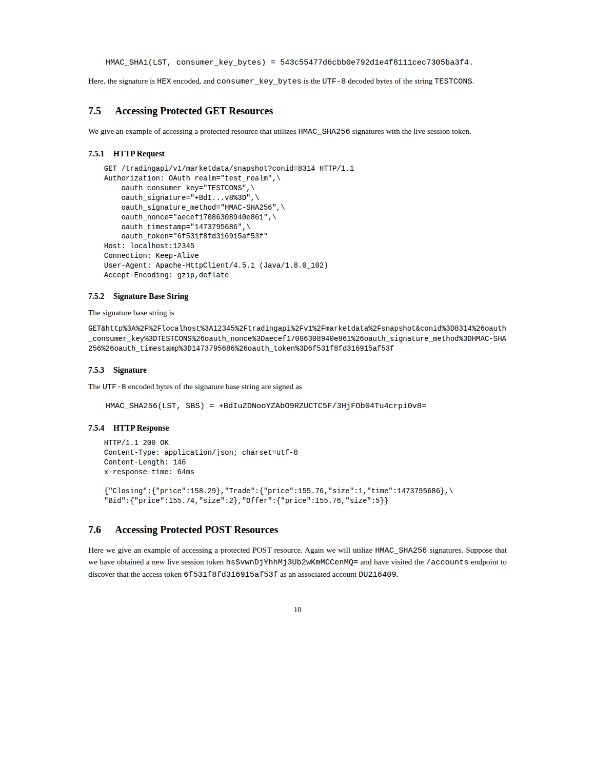HMAC_SHA1(LST, consumer_key_bytes) = 543c55477d6cbb0e792d1e4f8111cec7305ba3f4.
Here, the signature is HEX encoded, and consumer_key_bytes is the UTF-8 decoded bytes of the string TESTCONS.
7.5 Accessing Protected GET Resources
We give an example of accessing a protected resource that utilizes HMAC_SHA256 signatures with the live session token.
7.5.1 HTTP Request
GET /tradingapi/v1/marketdata/snapshot?conid=8314 HTTP/1.1
Authorization: OAuth realm="test_realm",\
    oauth_consumer_key="TESTCONS",\
    oauth_signature="+BdI...v8%3D",\
    oauth_signature_method="HMAC-SHA256",\
    oauth_nonce="aecef17086308940e861",\
    oauth_timestamp="1473795686",\
    oauth_token="6f531f8fd316915af53f"
Host: localhost:12345
Connection: Keep-Alive
User-Agent: Apache-HttpClient/4.5.1 (Java/1.8.0_102)
Accept-Encoding: gzip,deflate
7.5.2 Signature Base String
The signature base string is
GET&http%3A%2F%2Flocalhost%3A12345%2Ftradingapi%2Fv1%2Fmarketdata%2Fsnapshot&conid%3D8314%26oauth_consumer_key%3DTESTCONS%26oauth_nonce%3Daecef17086308940e861%26oauth_signature_method%3DHMAC-SHA256%26oauth_timestamp%3D1473795686%26oauth_token%3D6f531f8fd316915af53f
7.5.3 Signature
The UTF-8 encoded bytes of the signature base string are signed as
HMAC_SHA256(LST, SBS) = +BdIuZDNooYZAbO9RZUCTC5F/3HjFOb04Tu4crpi0v8=
7.5.4 HTTP Response
HTTP/1.1 200 OK
Content-Type: application/json; charset=utf-8
Content-Length: 146
x-response-time: 64ms

{"Closing":{"price":158.29},"Trade":{"price":155.76,"size":1,"time":1473795686},\
"Bid":{"price":155.74,"size":2},"Offer":{"price":155.76,"size":5}}
7.6 Accessing Protected POST Resources
Here we give an example of accessing a protected POST resource. Again we will utilize HMAC_SHA256 signatures. Suppose that we have obtained a new live session token hsSvwnDjYhhMj3Ub2wKmMCCenMQ= and have visited the /accounts endpoint to discover that the access token 6f531f8fd316915af53f as an associated account DU216409.
10